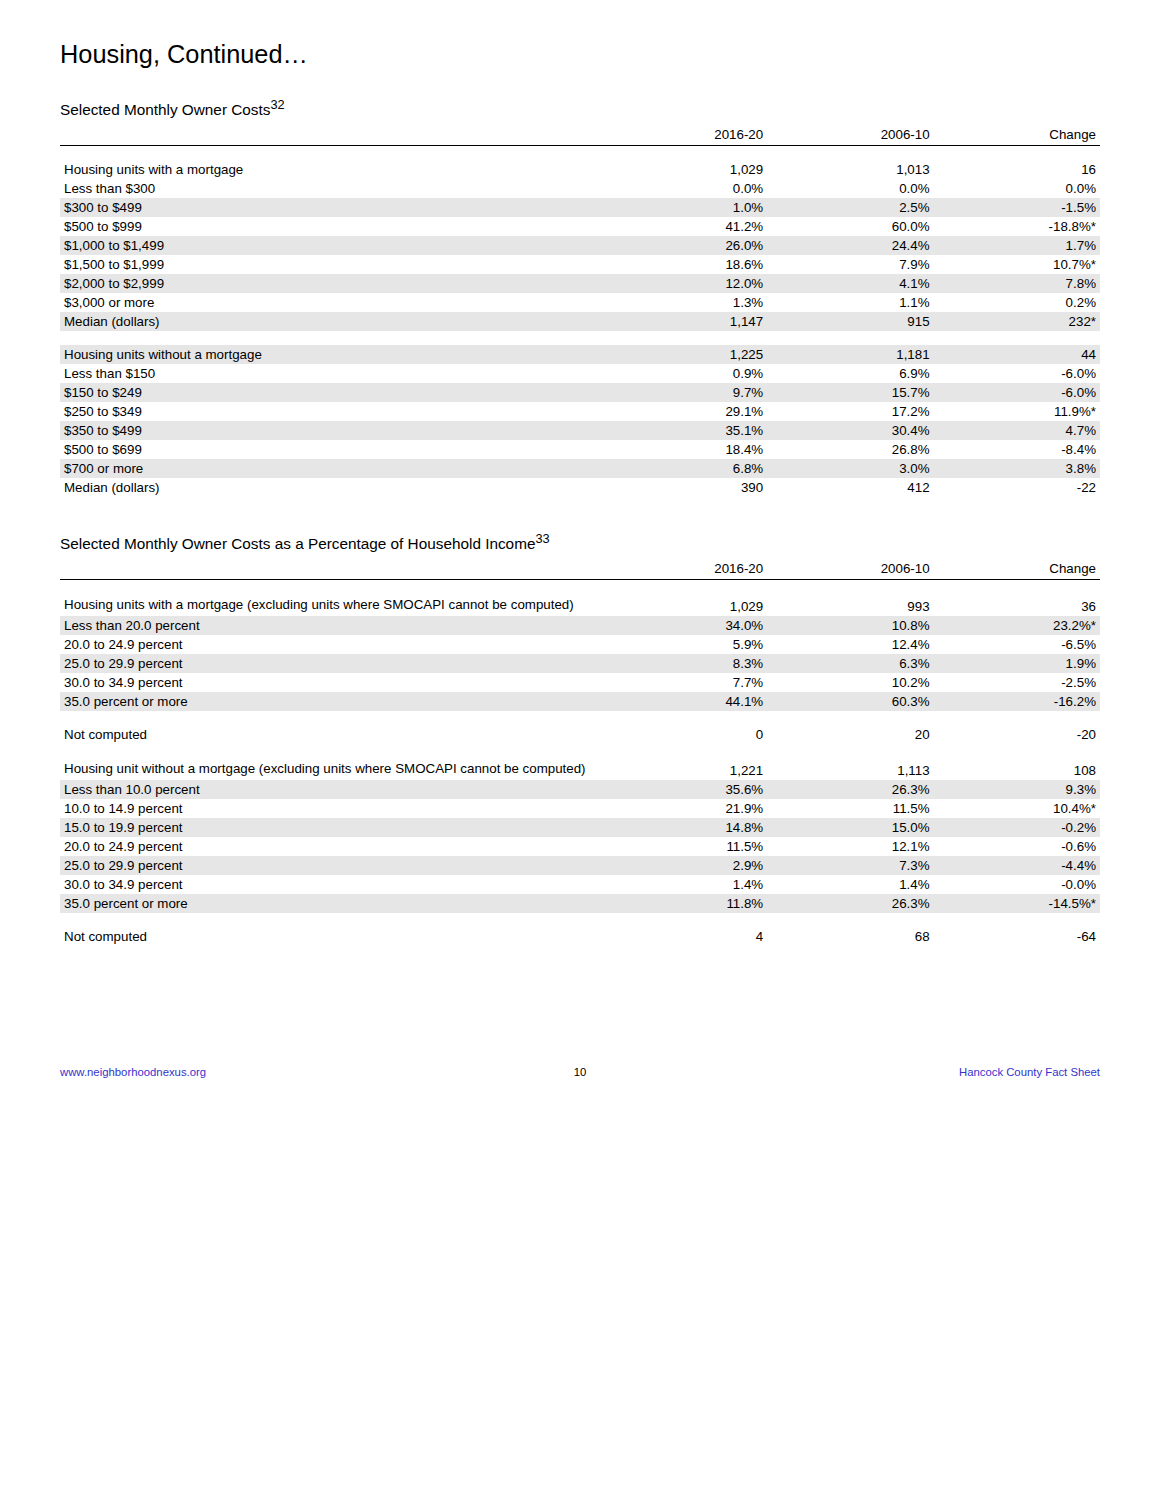Housing, Continued…
Selected Monthly Owner Costs 32
| | 2016-20 | 2006-10 | Change |
| --- | --- | --- | --- |
| Housing units with a mortgage | 1,029 | 1,013 | 16 |
| Less than $300 | 0.0% | 0.0% | 0.0% |
| $300 to $499 | 1.0% | 2.5% | -1.5% |
| $500 to $999 | 41.2% | 60.0% | -18.8%* |
| $1,000 to $1,499 | 26.0% | 24.4% | 1.7% |
| $1,500 to $1,999 | 18.6% | 7.9% | 10.7%* |
| $2,000 to $2,999 | 12.0% | 4.1% | 7.8% |
| $3,000 or more | 1.3% | 1.1% | 0.2% |
| Median (dollars) | 1,147 | 915 | 232* |
| Housing units without a mortgage | 1,225 | 1,181 | 44 |
| Less than $150 | 0.9% | 6.9% | -6.0% |
| $150 to $249 | 9.7% | 15.7% | -6.0% |
| $250 to $349 | 29.1% | 17.2% | 11.9%* |
| $350 to $499 | 35.1% | 30.4% | 4.7% |
| $500 to $699 | 18.4% | 26.8% | -8.4% |
| $700 or more | 6.8% | 3.0% | 3.8% |
| Median (dollars) | 390 | 412 | -22 |
Selected Monthly Owner Costs as a Percentage of Household Income 33
| | 2016-20 | 2006-10 | Change |
| --- | --- | --- | --- |
| Housing units with a mortgage (excluding units where SMOCAPI cannot be computed) | 1,029 | 993 | 36 |
| Less than 20.0 percent | 34.0% | 10.8% | 23.2%* |
| 20.0 to 24.9 percent | 5.9% | 12.4% | -6.5% |
| 25.0 to 29.9 percent | 8.3% | 6.3% | 1.9% |
| 30.0 to 34.9 percent | 7.7% | 10.2% | -2.5% |
| 35.0 percent or more | 44.1% | 60.3% | -16.2% |
| Not computed | 0 | 20 | -20 |
| Housing unit without a mortgage (excluding units where SMOCAPI cannot be computed) | 1,221 | 1,113 | 108 |
| Less than 10.0 percent | 35.6% | 26.3% | 9.3% |
| 10.0 to 14.9 percent | 21.9% | 11.5% | 10.4%* |
| 15.0 to 19.9 percent | 14.8% | 15.0% | -0.2% |
| 20.0 to 24.9 percent | 11.5% | 12.1% | -0.6% |
| 25.0 to 29.9 percent | 2.9% | 7.3% | -4.4% |
| 30.0 to 34.9 percent | 1.4% | 1.4% | -0.0% |
| 35.0 percent or more | 11.8% | 26.3% | -14.5%* |
| Not computed | 4 | 68 | -64 |
www.neighborhoodnexus.org
10
Hancock County Fact Sheet